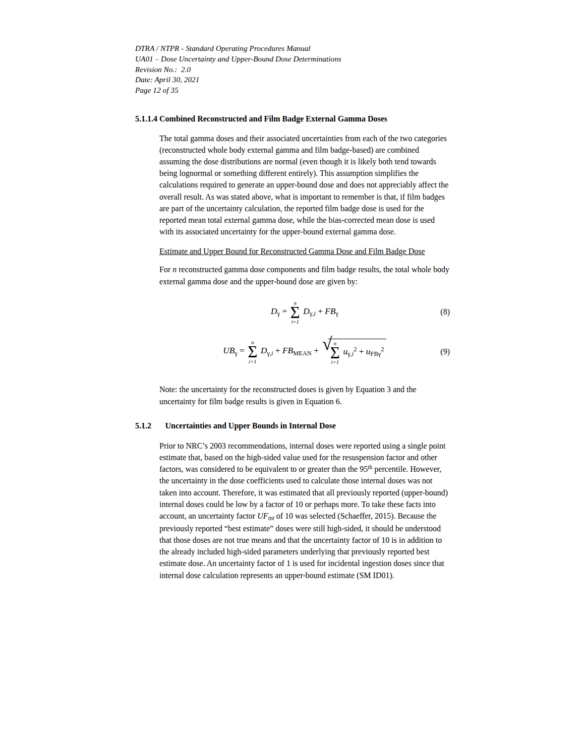DTRA / NTPR - Standard Operating Procedures Manual
UA01 – Dose Uncertainty and Upper-Bound Dose Determinations
Revision No.: 2.0
Date: April 30, 2021
Page 12 of 35
5.1.1.4 Combined Reconstructed and Film Badge External Gamma Doses
The total gamma doses and their associated uncertainties from each of the two categories (reconstructed whole body external gamma and film badge-based) are combined assuming the dose distributions are normal (even though it is likely both tend towards being lognormal or something different entirely). This assumption simplifies the calculations required to generate an upper-bound dose and does not appreciably affect the overall result. As was stated above, what is important to remember is that, if film badges are part of the uncertainty calculation, the reported film badge dose is used for the reported mean total external gamma dose, while the bias-corrected mean dose is used with its associated uncertainty for the upper-bound external gamma dose.
Estimate and Upper Bound for Reconstructed Gamma Dose and Film Badge Dose
For n reconstructed gamma dose components and film badge results, the total whole body external gamma dose and the upper-bound dose are given by:
Dγ = nΣi=1 Dγ,i + FB γ (8)
UB γ = nΣi=1 Dγ,i + FB MEAN + nΣi=1 uγ,i 2 + uFBγ 2 (9)
Note: the uncertainty for the reconstructed doses is given by Equation 3 and the uncertainty for film badge results is given in Equation 6.
5.1.2 Uncertainties and Upper Bounds in Internal Dose
Prior to NRC’s 2003 recommendations, internal doses were reported using a single point estimate that, based on the high-sided value used for the resuspension factor and other factors, was considered to be equivalent to or greater than the 95th percentile. However, the uncertainty in the dose coefficients used to calculate those internal doses was not taken into account. Therefore, it was estimated that all previously reported (upper-bound) internal doses could be low by a factor of 10 or perhaps more. To take these facts into account, an uncertainty factor UFint of 10 was selected (Schaeffer, 2015). Because the previously reported “best estimate” doses were still high-sided, it should be understood that those doses are not true means and that the uncertainty factor of 10 is in addition to the already included high-sided parameters underlying that previously reported best estimate dose. An uncertainty factor of 1 is used for incidental ingestion doses since that internal dose calculation represents an upper-bound estimate (SM ID01).